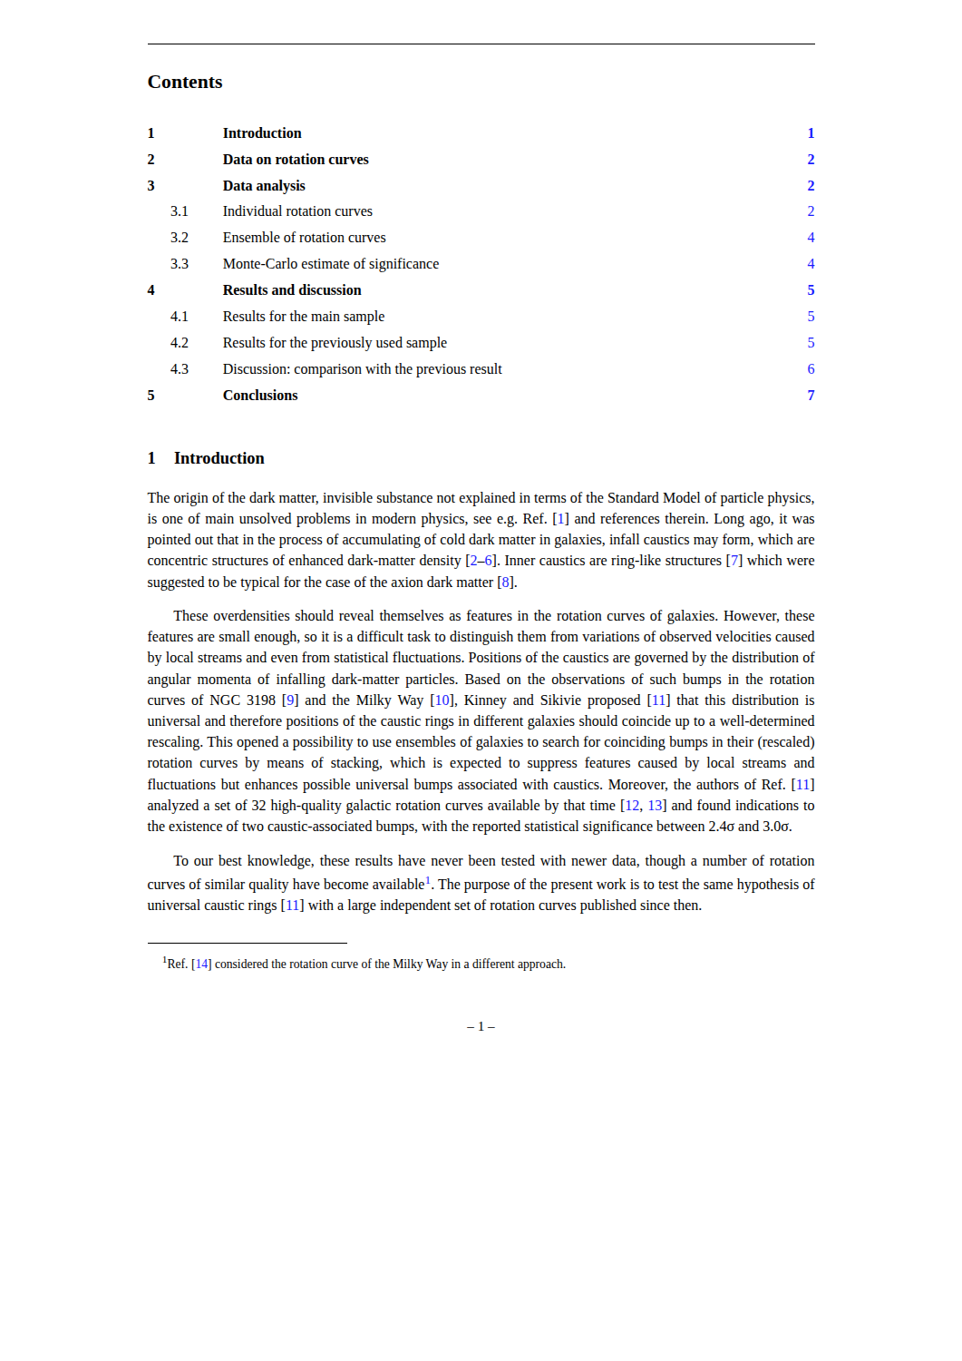Contents
| 1 | Introduction | 1 |
| 2 | Data on rotation curves | 2 |
| 3 | Data analysis | 2 |
| 3.1 | Individual rotation curves | 2 |
| 3.2 | Ensemble of rotation curves | 4 |
| 3.3 | Monte-Carlo estimate of significance | 4 |
| 4 | Results and discussion | 5 |
| 4.1 | Results for the main sample | 5 |
| 4.2 | Results for the previously used sample | 5 |
| 4.3 | Discussion: comparison with the previous result | 6 |
| 5 | Conclusions | 7 |
1 Introduction
The origin of the dark matter, invisible substance not explained in terms of the Standard Model of particle physics, is one of main unsolved problems in modern physics, see e.g. Ref. [1] and references therein. Long ago, it was pointed out that in the process of accumulating of cold dark matter in galaxies, infall caustics may form, which are concentric structures of enhanced dark-matter density [2–6]. Inner caustics are ring-like structures [7] which were suggested to be typical for the case of the axion dark matter [8].
These overdensities should reveal themselves as features in the rotation curves of galaxies. However, these features are small enough, so it is a difficult task to distinguish them from variations of observed velocities caused by local streams and even from statistical fluctuations. Positions of the caustics are governed by the distribution of angular momenta of infalling dark-matter particles. Based on the observations of such bumps in the rotation curves of NGC 3198 [9] and the Milky Way [10], Kinney and Sikivie proposed [11] that this distribution is universal and therefore positions of the caustic rings in different galaxies should coincide up to a well-determined rescaling. This opened a possibility to use ensembles of galaxies to search for coinciding bumps in their (rescaled) rotation curves by means of stacking, which is expected to suppress features caused by local streams and fluctuations but enhances possible universal bumps associated with caustics. Moreover, the authors of Ref. [11] analyzed a set of 32 high-quality galactic rotation curves available by that time [12, 13] and found indications to the existence of two caustic-associated bumps, with the reported statistical significance between 2.4σ and 3.0σ.
To our best knowledge, these results have never been tested with newer data, though a number of rotation curves of similar quality have become available1. The purpose of the present work is to test the same hypothesis of universal caustic rings [11] with a large independent set of rotation curves published since then.
1Ref. [14] considered the rotation curve of the Milky Way in a different approach.
– 1 –